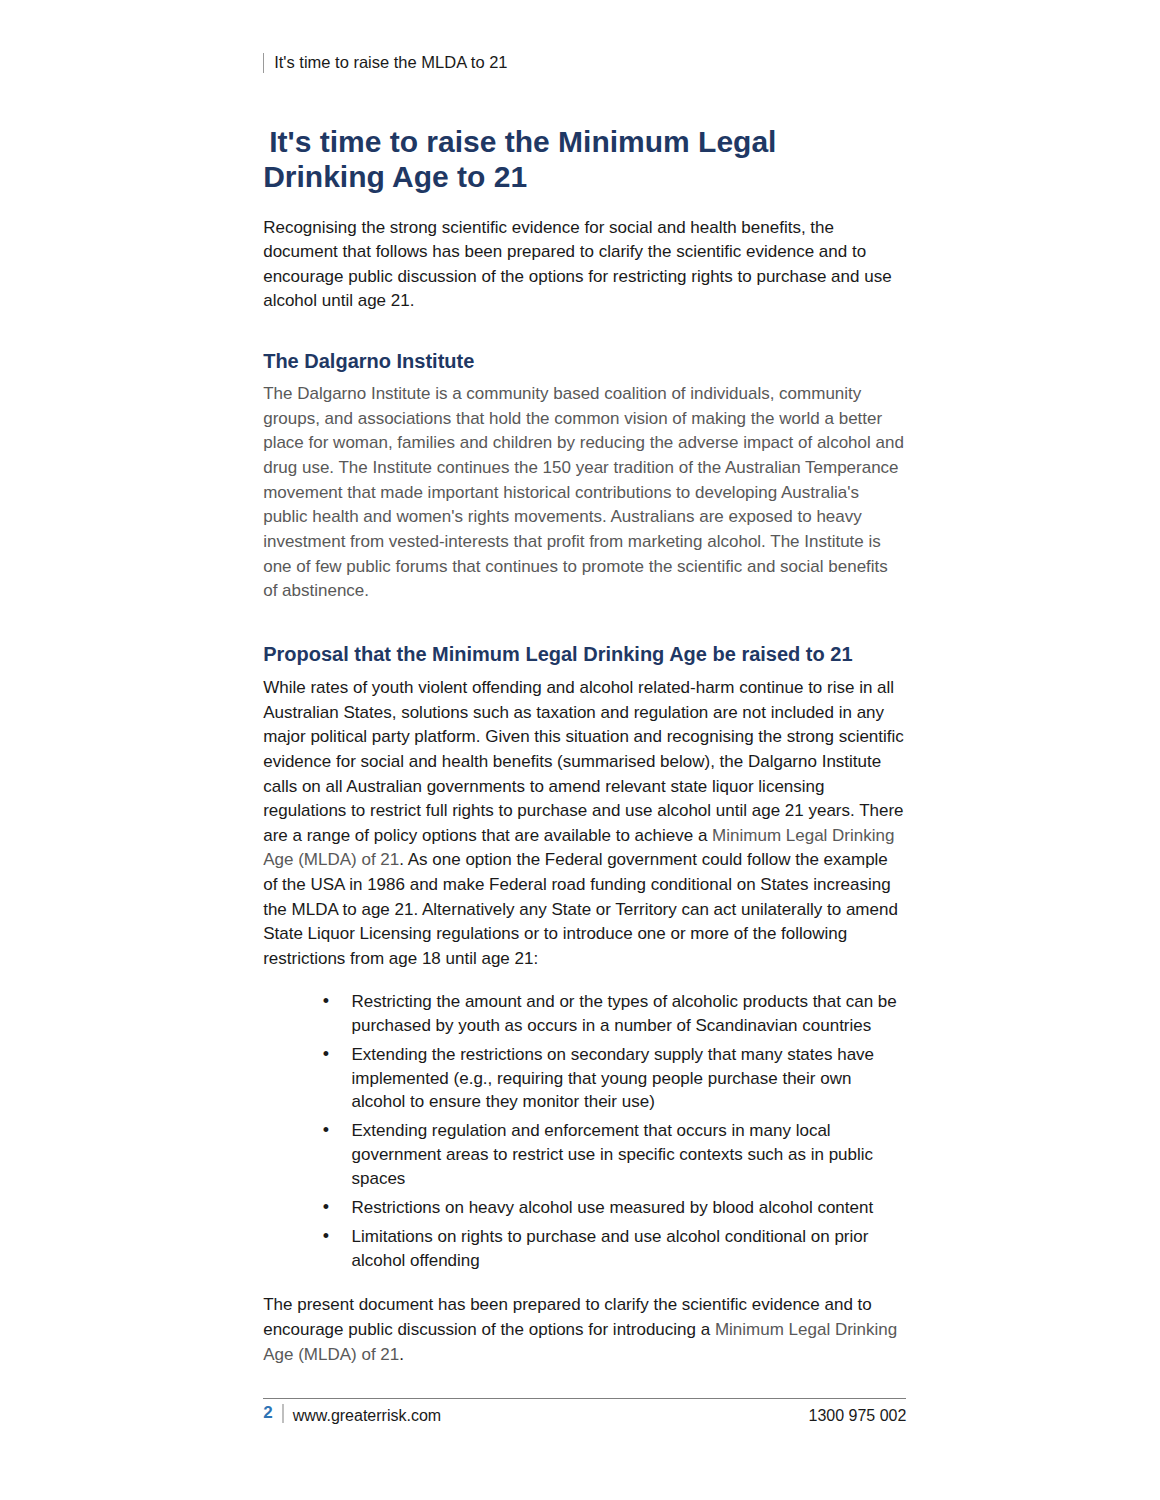It's time to raise the MLDA to 21
It's time to raise the Minimum Legal Drinking Age to 21
Recognising the strong scientific evidence for social and health benefits, the document that follows has been prepared to clarify the scientific evidence and to encourage public discussion of the options for restricting rights to purchase and use alcohol until age 21.
The Dalgarno Institute
The Dalgarno Institute is a community based coalition of individuals, community groups, and associations that hold the common vision of making the world a better place for woman, families and children by reducing the adverse impact of alcohol and drug use. The Institute continues the 150 year tradition of the Australian Temperance movement that made important historical contributions to developing Australia's public health and women's rights movements. Australians are exposed to heavy investment from vested-interests that profit from marketing alcohol. The Institute is one of few public forums that continues to promote the scientific and social benefits of abstinence.
Proposal that the Minimum Legal Drinking Age be raised to 21
While rates of youth violent offending and alcohol related-harm continue to rise in all Australian States, solutions such as taxation and regulation are not included in any major political party platform. Given this situation and recognising the strong scientific evidence for social and health benefits (summarised below), the Dalgarno Institute calls on all Australian governments to amend relevant state liquor licensing regulations to restrict full rights to purchase and use alcohol until age 21 years. There are a range of policy options that are available to achieve a Minimum Legal Drinking Age (MLDA) of 21. As one option the Federal government could follow the example of the USA in 1986 and make Federal road funding conditional on States increasing the MLDA to age 21. Alternatively any State or Territory can act unilaterally to amend State Liquor Licensing regulations or to introduce one or more of the following restrictions from age 18 until age 21:
Restricting the amount and or the types of alcoholic products that can be purchased by youth as occurs in a number of Scandinavian countries
Extending the restrictions on secondary supply that many states have implemented (e.g., requiring that young people purchase their own alcohol to ensure they monitor their use)
Extending regulation and enforcement that occurs in many local government areas to restrict use in specific contexts such as in public spaces
Restrictions on heavy alcohol use measured by blood alcohol content
Limitations on rights to purchase and use alcohol conditional on prior alcohol offending
The present document has been prepared to clarify the scientific evidence and to encourage public discussion of the options for introducing a Minimum Legal Drinking Age (MLDA) of 21.
2 www.greaterrisk.com 1300 975 002